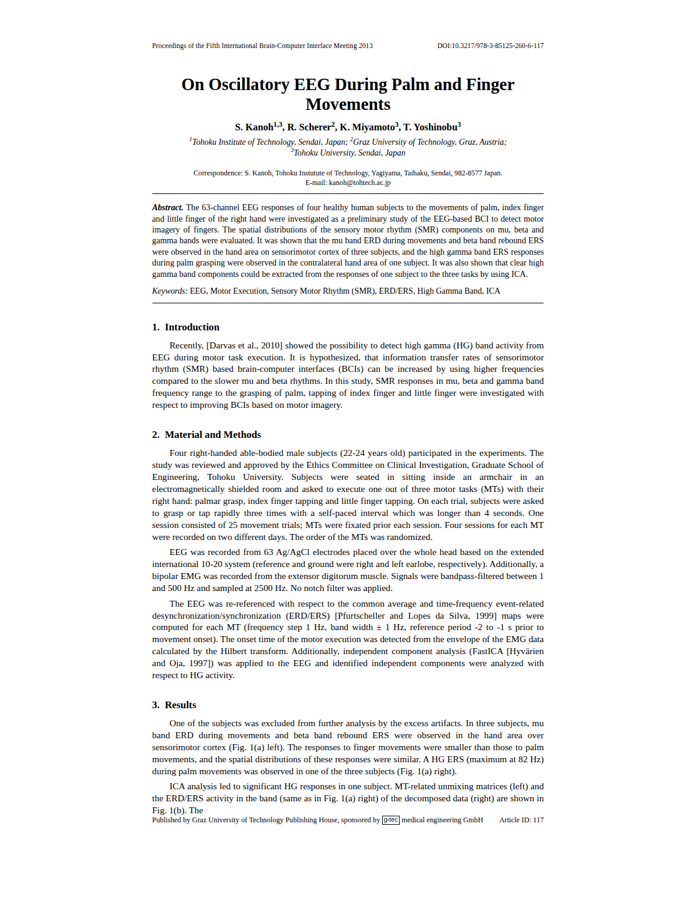Proceedings of the Fifth International Brain-Computer Interface Meeting 2013 DOI:10.3217/978-3-85125-260-6-117
On Oscillatory EEG During Palm and Finger Movements
S. Kanoh1,3, R. Scherer2, K. Miyamoto3, T. Yoshinobu3
1Tohoku Institute of Technology, Sendai, Japan; 2Graz University of Technology, Graz, Austria;
3Tohoku University, Sendai, Japan
Correspondence: S. Kanoh, Tohoku Instutute of Technology, Yagiyama, Taihaku, Sendai, 982-8577 Japan.
E-mail: kanoh@tohtech.ac.jp
Abstract. The 63-channel EEG responses of four healthy human subjects to the movements of palm, index finger and little finger of the right hand were investigated as a preliminary study of the EEG-based BCI to detect motor imagery of fingers. The spatial distributions of the sensory motor rhythm (SMR) components on mu, beta and gamma bands were evaluated. It was shown that the mu band ERD during movements and beta band rebound ERS were observed in the hand area on sensorimotor cortex of three subjects, and the high gamma band ERS responses during palm grasping were observed in the contralateral hand area of one subject. It was also shown that clear high gamma band components could be extracted from the responses of one subject to the three tasks by using ICA.
Keywords: EEG, Motor Execution, Sensory Motor Rhythm (SMR), ERD/ERS, High Gamma Band, ICA
1. Introduction
Recently, [Darvas et al., 2010] showed the possibility to detect high gamma (HG) band activity from EEG during motor task execution. It is hypothesized, that information transfer rates of sensorimotor rhythm (SMR) based brain-computer interfaces (BCIs) can be increased by using higher frequencies compared to the slower mu and beta rhythms. In this study, SMR responses in mu, beta and gamma band frequency range to the grasping of palm, tapping of index finger and little finger were investigated with respect to improving BCIs based on motor imagery.
2. Material and Methods
Four right-handed able-bodied male subjects (22-24 years old) participated in the experiments. The study was reviewed and approved by the Ethics Committee on Clinical Investigation, Graduate School of Engineering, Tohoku University. Subjects were seated in sitting inside an armchair in an electromagnetically shielded room and asked to execute one out of three motor tasks (MTs) with their right hand: palmar grasp, index finger tapping and little finger tapping. On each trial, subjects were asked to grasp or tap rapidly three times with a self-paced interval which was longer than 4 seconds. One session consisted of 25 movement trials; MTs were fixated prior each session. Four sessions for each MT were recorded on two different days. The order of the MTs was randomized.
EEG was recorded from 63 Ag/AgCl electrodes placed over the whole head based on the extended international 10-20 system (reference and ground were right and left earlobe, respectively). Additionally, a bipolar EMG was recorded from the extensor digitorum muscle. Signals were bandpass-filtered between 1 and 500 Hz and sampled at 2500 Hz. No notch filter was applied.
The EEG was re-referenced with respect to the common average and time-frequency event-related desynchronization/synchronization (ERD/ERS) [Pfurtscheller and Lopes da Silva, 1999] maps were computed for each MT (frequency step 1 Hz, band width ± 1 Hz, reference period -2 to -1 s prior to movement onset). The onset time of the motor execution was detected from the envelope of the EMG data calculated by the Hilbert transform. Additionally, independent component analysis (FastICA [Hyvärien and Oja, 1997]) was applied to the EEG and identified independent components were analyzed with respect to HG activity.
3. Results
One of the subjects was excluded from further analysis by the excess artifacts. In three subjects, mu band ERD during movements and beta band rebound ERS were observed in the hand area over sensorimotor cortex (Fig. 1(a) left). The responses to finger movements were smaller than those to palm movements, and the spatial distributions of these responses were similar. A HG ERS (maximum at 82 Hz) during palm movements was observed in one of the three subjects (Fig. 1(a) right).
ICA analysis led to significant HG responses in one subject. MT-related unmixing matrices (left) and the ERD/ERS activity in the band (same as in Fig. 1(a) right) of the decomposed data (right) are shown in Fig. 1(b). The
Published by Graz University of Technology Publishing House, sponsored by g•tec medical engineering GmbH Article ID: 117